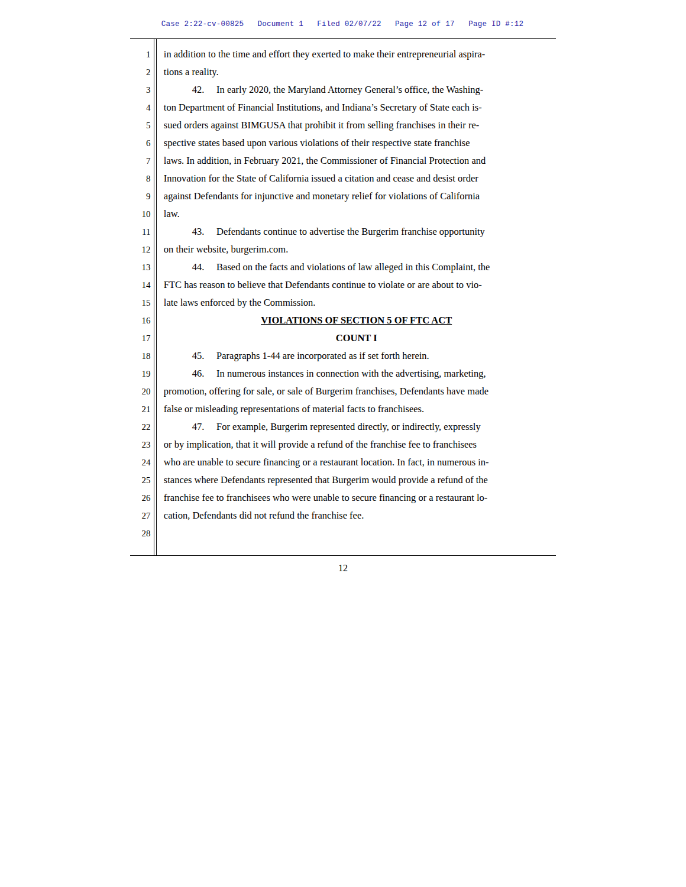Case 2:22-cv-00825 Document 1 Filed 02/07/22 Page 12 of 17 Page ID #:12
1
2
3
4
5
6
7
8
9
10
11
12
13
14
15
16
17
18
19
20
21
22
23
24
25
26
27
28
in addition to the time and effort they exerted to make their entrepreneurial aspira-
tions a reality.
42. In early 2020, the Maryland Attorney General’s office, the Washing-
ton Department of Financial Institutions, and Indiana’s Secretary of State each is-
sued orders against BIMGUSA that prohibit it from selling franchises in their re-
spective states based upon various violations of their respective state franchise
laws. In addition, in February 2021, the Commissioner of Financial Protection and
Innovation for the State of California issued a citation and cease and desist order
against Defendants for injunctive and monetary relief for violations of California
law.
43. Defendants continue to advertise the Burgerim franchise opportunity
on their website, burgerim.com.
44. Based on the facts and violations of law alleged in this Complaint, the
FTC has reason to believe that Defendants continue to violate or are about to vio-
late laws enforced by the Commission.
VIOLATIONS OF SECTION 5 OF FTC ACT
COUNT I
45. Paragraphs 1-44 are incorporated as if set forth herein.
46. In numerous instances in connection with the advertising, marketing,
promotion, offering for sale, or sale of Burgerim franchises, Defendants have made
false or misleading representations of material facts to franchisees.
47. For example, Burgerim represented directly, or indirectly, expressly
or by implication, that it will provide a refund of the franchise fee to franchisees
who are unable to secure financing or a restaurant location. In fact, in numerous in-
stances where Defendants represented that Burgerim would provide a refund of the
franchise fee to franchisees who were unable to secure financing or a restaurant lo-
cation, Defendants did not refund the franchise fee.
12